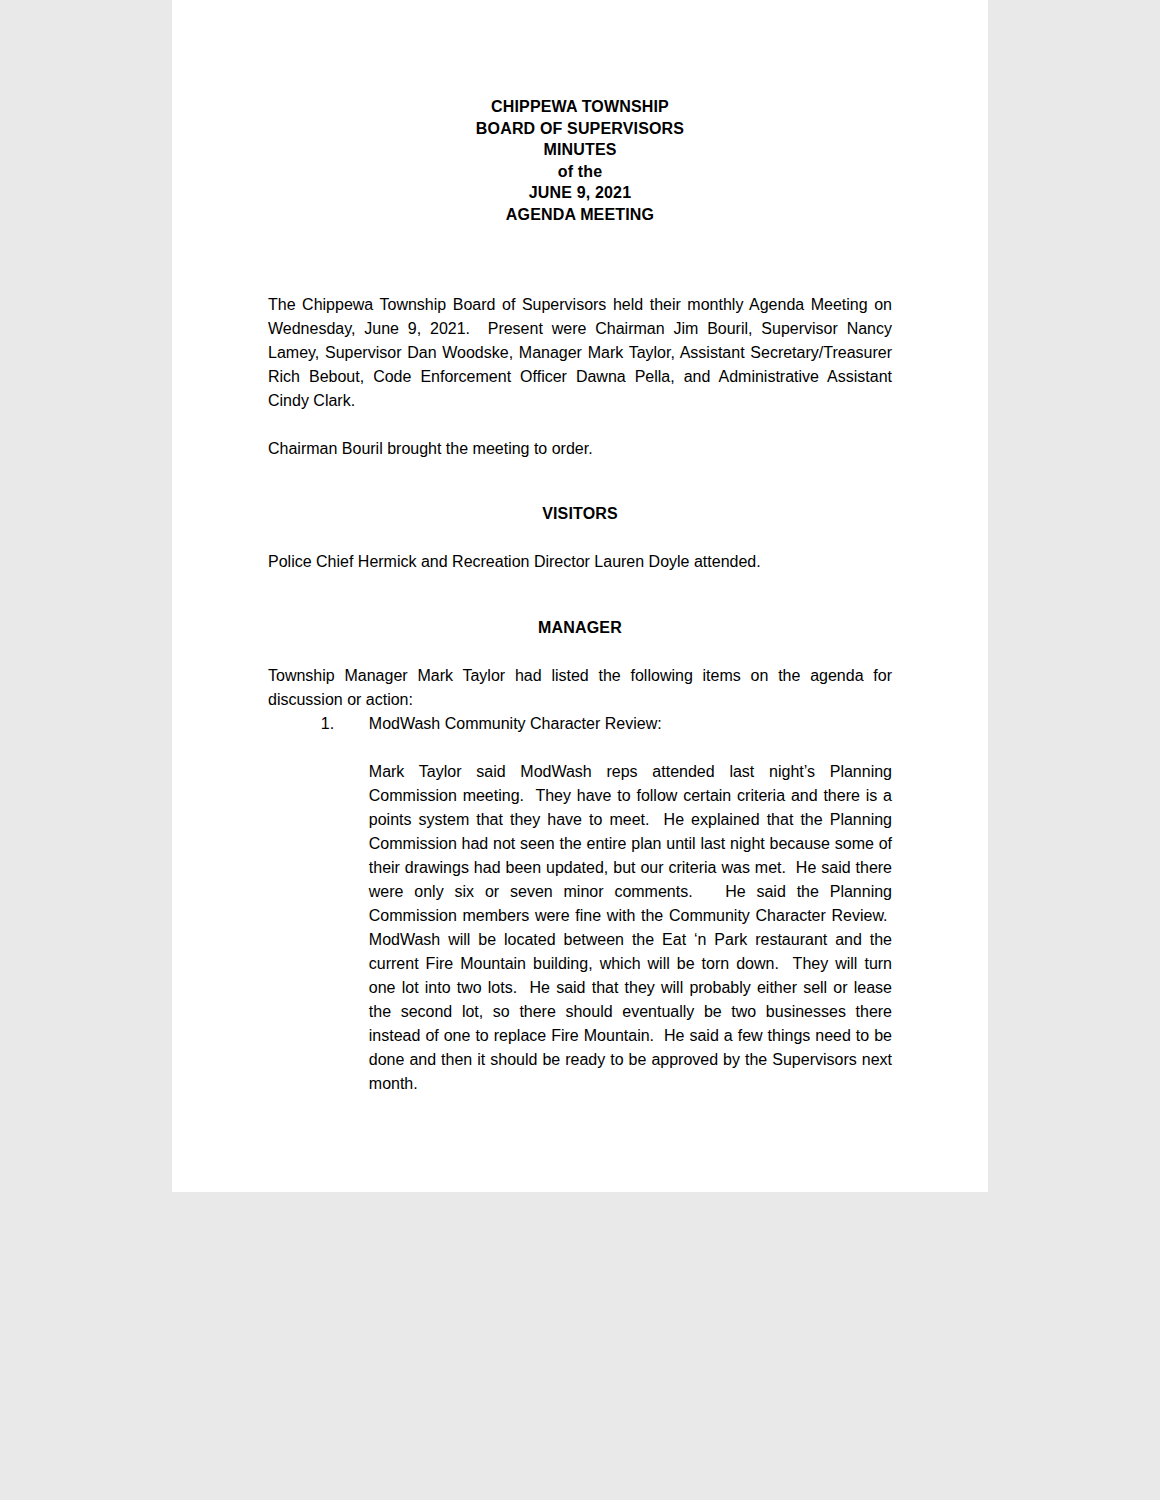CHIPPEWA TOWNSHIP BOARD OF SUPERVISORS MINUTES of the JUNE 9, 2021 AGENDA MEETING
The Chippewa Township Board of Supervisors held their monthly Agenda Meeting on Wednesday, June 9, 2021. Present were Chairman Jim Bouril, Supervisor Nancy Lamey, Supervisor Dan Woodske, Manager Mark Taylor, Assistant Secretary/Treasurer Rich Bebout, Code Enforcement Officer Dawna Pella, and Administrative Assistant Cindy Clark.
Chairman Bouril brought the meeting to order.
VISITORS
Police Chief Hermick and Recreation Director Lauren Doyle attended.
MANAGER
Township Manager Mark Taylor had listed the following items on the agenda for discussion or action:
1.
ModWash Community Character Review:
Mark Taylor said ModWash reps attended last night’s Planning Commission meeting. They have to follow certain criteria and there is a points system that they have to meet. He explained that the Planning Commission had not seen the entire plan until last night because some of their drawings had been updated, but our criteria was met. He said there were only six or seven minor comments. He said the Planning Commission members were fine with the Community Character Review. ModWash will be located between the Eat ‘n Park restaurant and the current Fire Mountain building, which will be torn down. They will turn one lot into two lots. He said that they will probably either sell or lease the second lot, so there should eventually be two businesses there instead of one to replace Fire Mountain. He said a few things need to be done and then it should be ready to be approved by the Supervisors next month.